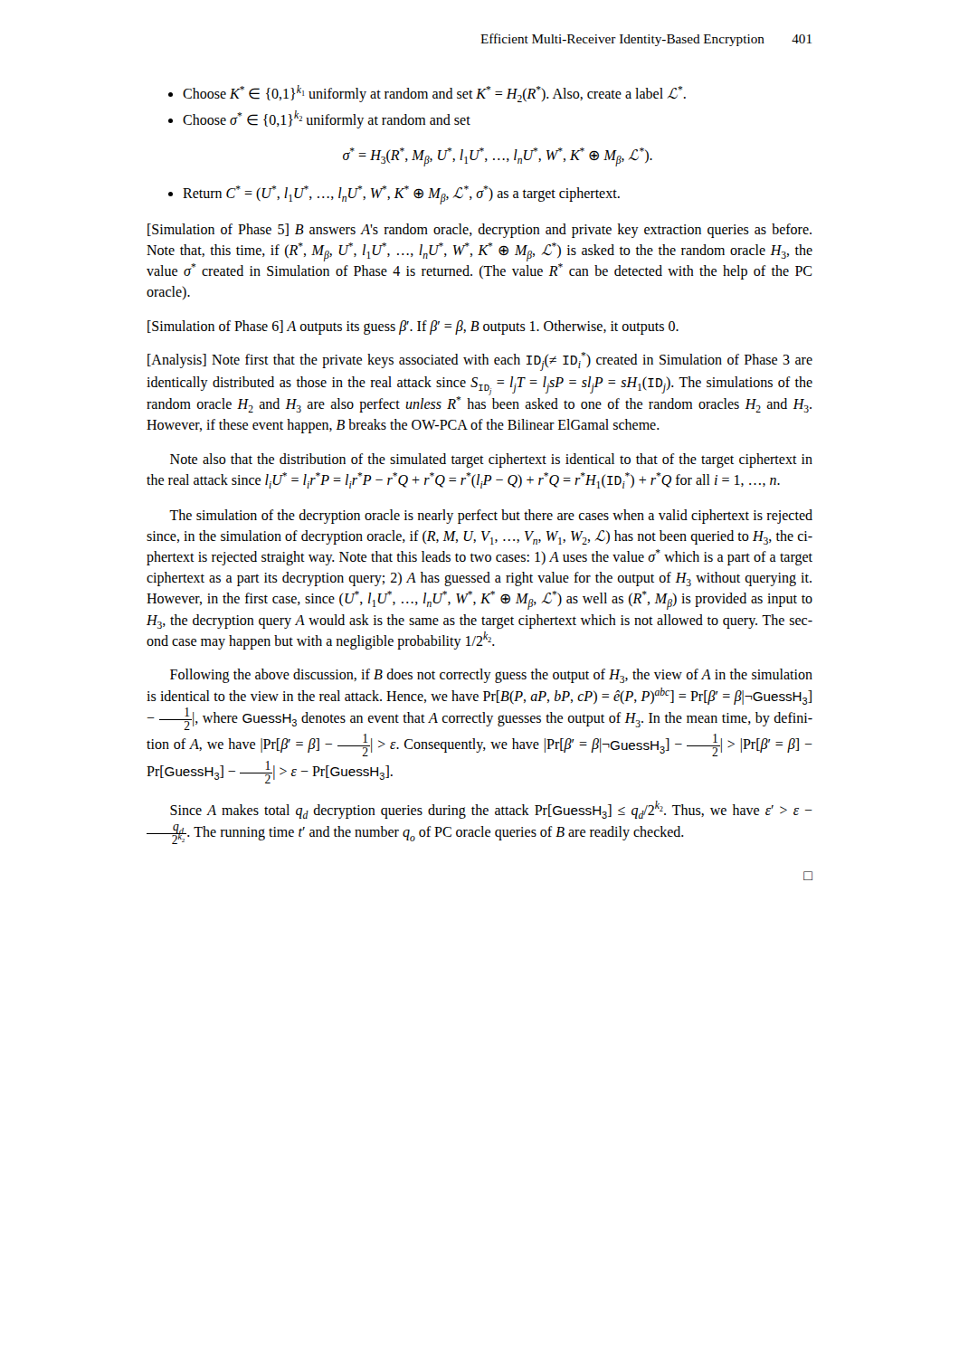Efficient Multi-Receiver Identity-Based Encryption 401
Choose K* ∈ {0,1}k1 uniformly at random and set K* = H2(R*). Also, create a label ℒ*.
Choose σ* ∈ {0,1}k2 uniformly at random and set
σ* = H3(R*, Mβ, U*, l1U*, …, lnU*, W*, K* ⊕ Mβ, ℒ*).
Return C* = (U*, l1U*, …, lnU*, W*, K* ⊕ Mβ, ℒ*, σ*) as a target ciphertext.
[Simulation of Phase 5] B answers A's random oracle, decryption and private key extraction queries as before. Note that, this time, if (R*, Mβ, U*, l1U*, …, lnU*, W*, K* ⊕ Mβ, ℒ*) is asked to the the random oracle H3, the value σ* created in Simulation of Phase 4 is returned. (The value R* can be detected with the help of the PC oracle).
[Simulation of Phase 6] A outputs its guess β′. If β′ = β, B outputs 1. Otherwise, it outputs 0.
[Analysis] Note first that the private keys associated with each IDj(≠ IDi*) created in Simulation of Phase 3 are identically distributed as those in the real attack since SIDj = ljT = ljsP = sljP = sH1(IDj). The simulations of the random oracle H2 and H3 are also perfect unless R* has been asked to one of the random oracles H2 and H3. However, if these event happen, B breaks the OW-PCA of the Bilinear ElGamal scheme.
Note also that the distribution of the simulated target ciphertext is identical to that of the target ciphertext in the real attack since liU* = lir*P = lir*P − r*Q + r*Q = r*(liP − Q) + r*Q = r*H1(IDi*) + r*Q for all i = 1, …, n.
The simulation of the decryption oracle is nearly perfect but there are cases when a valid ciphertext is rejected since, in the simulation of decryption oracle, if (R, M, U, V1, …, Vn, W1, W2, ℒ) has not been queried to H3, the ciphertext is rejected straight way. Note that this leads to two cases: 1) A uses the value σ* which is a part of a target ciphertext as a part its decryption query; 2) A has guessed a right value for the output of H3 without querying it. However, in the first case, since (U*, l1U*, …, lnU*, W*, K* ⊕ Mβ, ℒ*) as well as (R*, Mβ) is provided as input to H3, the decryption query A would ask is the same as the target ciphertext which is not allowed to query. The second case may happen but with a negligible probability 1/2k2.
Following the above discussion, if B does not correctly guess the output of H3, the view of A in the simulation is identical to the view in the real attack. Hence, we have Pr[B(P, aP, bP, cP) = ê(P, P)abc] = Pr[β′ = β|¬GuessH3] − 12|, where GuessH3 denotes an event that A correctly guesses the output of H3. In the mean time, by definition of A, we have |Pr[β′ = β] − 12| > ε. Consequently, we have |Pr[β′ = β|¬GuessH3] − 12| > |Pr[β′ = β] − Pr[GuessH3] − 12| > ε − Pr[GuessH3].
Since A makes total qd decryption queries during the attack Pr[GuessH3] ≤ qd/2k2. Thus, we have ε′ > ε − qd 2k2. The running time t′ and the number qo of PC oracle queries of B are readily checked.
□